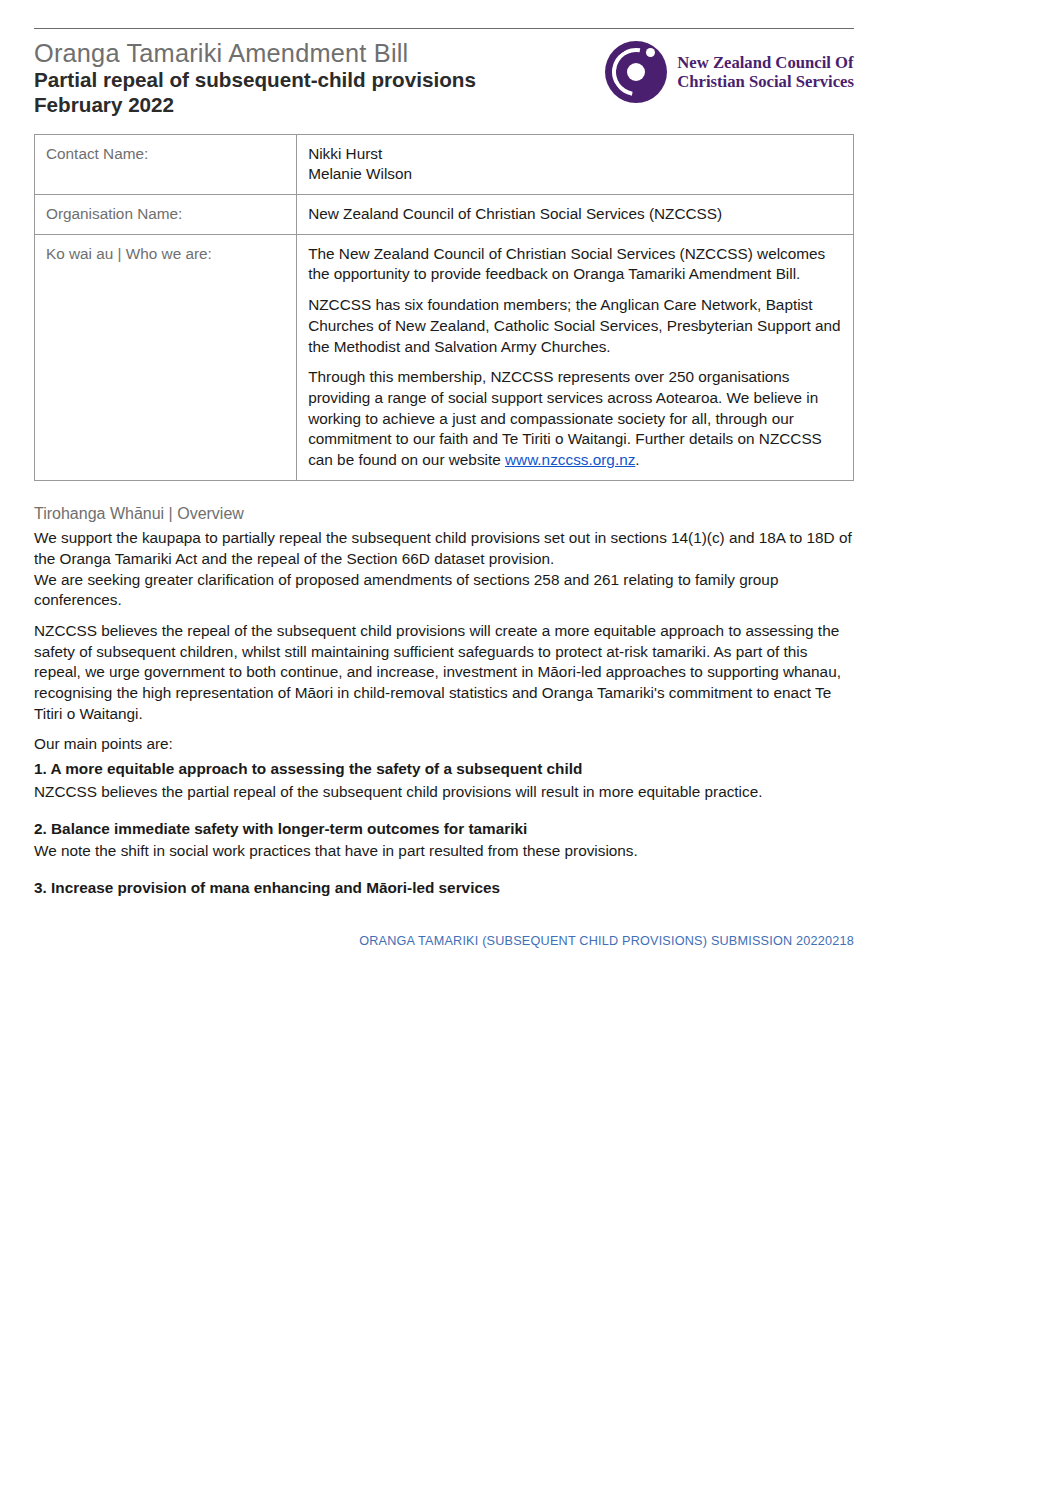Oranga Tamariki Amendment Bill
Partial repeal of subsequent-child provisions
February 2022
New Zealand Council Of Christian Social Services
| Contact Name: | Nikki Hurst Melanie Wilson |
| Organisation Name: | New Zealand Council of Christian Social Services (NZCCSS) |
| Ko wai au / Who we are: | The New Zealand Council of Christian Social Services (NZCCSS) welcomes the opportunity to provide feedback on Oranga Tamariki Amendment Bill. NZCCSS has six foundation members; the Anglican Care Network, Baptist Churches of New Zealand, Catholic Social Services, Presbyterian Support and the Methodist and Salvation Army Churches. Through this membership, NZCCSS represents over 250 organisations providing a range of social support services across Aotearoa. We believe in working to achieve a just and compassionate society for all, through our commitment to our faith and Te Tiriti o Waitangi. Further details on NZCCSS can be found on our website www.nzccss.org.nz . |
Tirohanga Whānui | Overview
We support the kaupapa to partially repeal the subsequent child provisions set out in sections 14(1)(c) and 18A to 18D of the Oranga Tamariki Act and the repeal of the Section 66D dataset provision.
We are seeking greater clarification of proposed amendments of sections 258 and 261 relating to family group conferences.
NZCCSS believes the repeal of the subsequent child provisions will create a more equitable approach to assessing the safety of subsequent children, whilst still maintaining sufficient safeguards to protect at-risk tamariki. As part of this repeal, we urge government to both continue, and increase, investment in Māori-led approaches to supporting whanau, recognising the high representation of Māori in child-removal statistics and Oranga Tamariki's commitment to enact Te Titiri o Waitangi.
Our main points are:
1. A more equitable approach to assessing the safety of a subsequent child
NZCCSS believes the partial repeal of the subsequent child provisions will result in more equitable practice.
2. Balance immediate safety with longer-term outcomes for tamariki
We note the shift in social work practices that have in part resulted from these provisions.
3. Increase provision of mana enhancing and Māori-led services
ORANGA TAMARIKI (SUBSEQUENT CHILD PROVISIONS) SUBMISSION 20220218